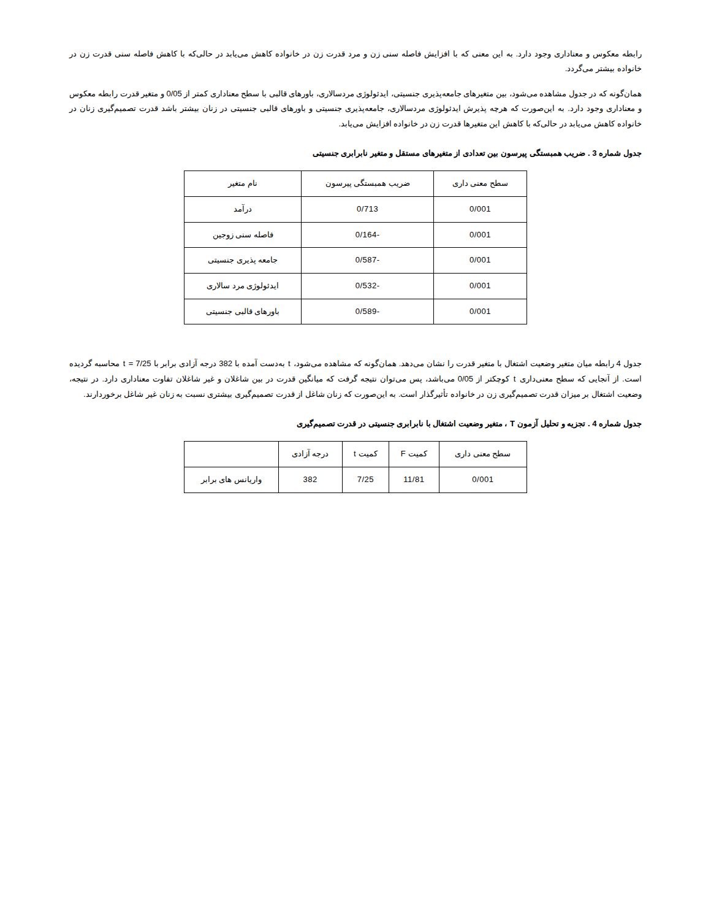رابطه معکوس و معناداری وجود دارد. به این معنی که با افزایش فاصله سنی زن و مرد قدرت زن در خانواده کاهش می‌یابد در حالی‌که با کاهش فاصله سنی قدرت زن در خانواده بیشتر می‌گردد.
همان‌گونه که در جدول مشاهده می‌شود، بین متغیرهای جامعه‌پذیری جنسیتی، ایدئولوژی مردسالاری، باورهای قالبی با سطح معناداری کمتر از 0/05 و متغیر قدرت رابطه معکوس و معناداری وجود دارد. به این‌صورت که هرچه پذیرش ایدئولوژی مردسالاری، جامعه‌پذیری جنسیتی و باورهای قالبی جنسیتی در زنان بیشتر باشد قدرت تصمیم‌گیری زنان در خانواده کاهش می‌یابد در حالی‌که با کاهش این متغیرها قدرت زن در خانواده افزایش می‌یابد.
جدول شماره 3 . ضریب همبستگی پیرسون بین تعدادی از متغیرهای مستقل و متغیر نابرابری جنسیتی
| سطح معنی داری | ضریب همبستگی پیرسون | نام متغیر |
| 0/001 | 0/713 | درآمد |
| 0/001 | -0/164 | فاصله سنی زوجین |
| 0/001 | -0/587 | جامعه پذیری جنسیتی |
| 0/001 | -0/532 | ایدئولوژی مرد سالاری |
| 0/001 | -0/589 | باورهای قالبی جنسیتی |
جدول 4 رابطه میان متغیر وضعیت اشتغال با متغیر قدرت را نشان می‌دهد. همان‌گونه که مشاهده می‌شود، t به‌دست آمده با 382 درجه آزادی برابر با 7/25 = t محاسبه گردیده است. از آنجایی که سطح معنی‌داری t کوچکتر از 0/05 می‌باشد، پس می‌توان نتیجه گرفت که میانگین قدرت در بین شاغلان و غیر شاغلان تفاوت معناداری دارد. در نتیجه، وضعیت اشتغال بر میزان قدرت تصمیم‌گیری زن در خانواده تأثیرگذار است. به این‌صورت که زنان شاغل از قدرت تصمیم‌گیری بیشتری نسبت به زنان غیر شاغل برخوردارند.
جدول شماره 4 . تجزیه و تحلیل آزمون T ، متغیر وضعیت اشتغال با نابرابری جنسیتی در قدرت تصمیم‌گیری
| سطح معنی داری | کمیت F | کمیت t | درجه آزادی | |
| 0/001 | 11/81 | 7/25 | 382 | واریانس های برابر |